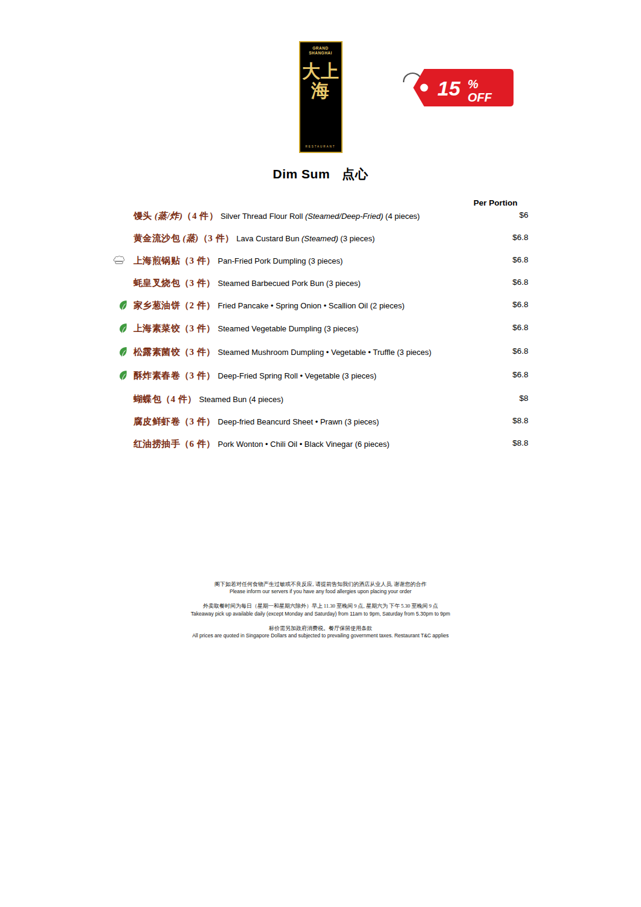GRAND
SHANGHAI
大上海
Restaurant
15 % OFF
Dim Sum 点心
Per Portion
| | 馒头 (蒸/炸) （4 件） Silver Thread Flour Roll (Steamed/Deep-Fried) (4 pieces) | $6 |
| | 黄金流沙包 (蒸) （3 件） Lava Custard Bun (Steamed) (3 pieces) | $6.8 |
| | 上海煎锅贴（3 件） Pan-Fried Pork Dumpling (3 pieces) | $6.8 |
| | 蚝皇叉烧包（3 件） Steamed Barbecued Pork Bun (3 pieces) | $6.8 |
| | 家乡葱油饼（2 件） Fried Pancake • Spring Onion • Scallion Oil (2 pieces) | $6.8 |
| | 上海素菜饺（3 件） Steamed Vegetable Dumpling (3 pieces) | $6.8 |
| | 松露素菌饺（3 件） Steamed Mushroom Dumpling • Vegetable • Truffle (3 pieces) | $6.8 |
| | 酥炸素春卷（3 件） Deep-Fried Spring Roll • Vegetable (3 pieces) | $6.8 |
| | 蝴蝶包（4 件） Steamed Bun (4 pieces) | $8 |
| | 腐皮鲜虾卷（3 件） Deep-fried Beancurd Sheet • Prawn (3 pieces) | $8.8 |
| | 红油捞抽手（6 件） Pork Wonton • Chili Oil • Black Vinegar (6 pieces) | $8.8 |
阁下如若对任何食物产生过敏或不良反应, 请提前告知我们的酒店从业人员, 谢谢您的合作
Please inform our servers if you have any food allergies upon placing your order
外卖取餐时间为每日（星期一和星期六除外）早上 11.30 至晚间 9 点, 星期六为 下午 5.30 至晚间 9 点
Takeaway pick up available daily (except Monday and Saturday) from 11am to 9pm, Saturday from 5.30pm to 9pm
标价需另加政府消费税。餐厅保留使用条款
All prices are quoted in Singapore Dollars and subjected to prevailing government taxes. Restaurant T&C applies